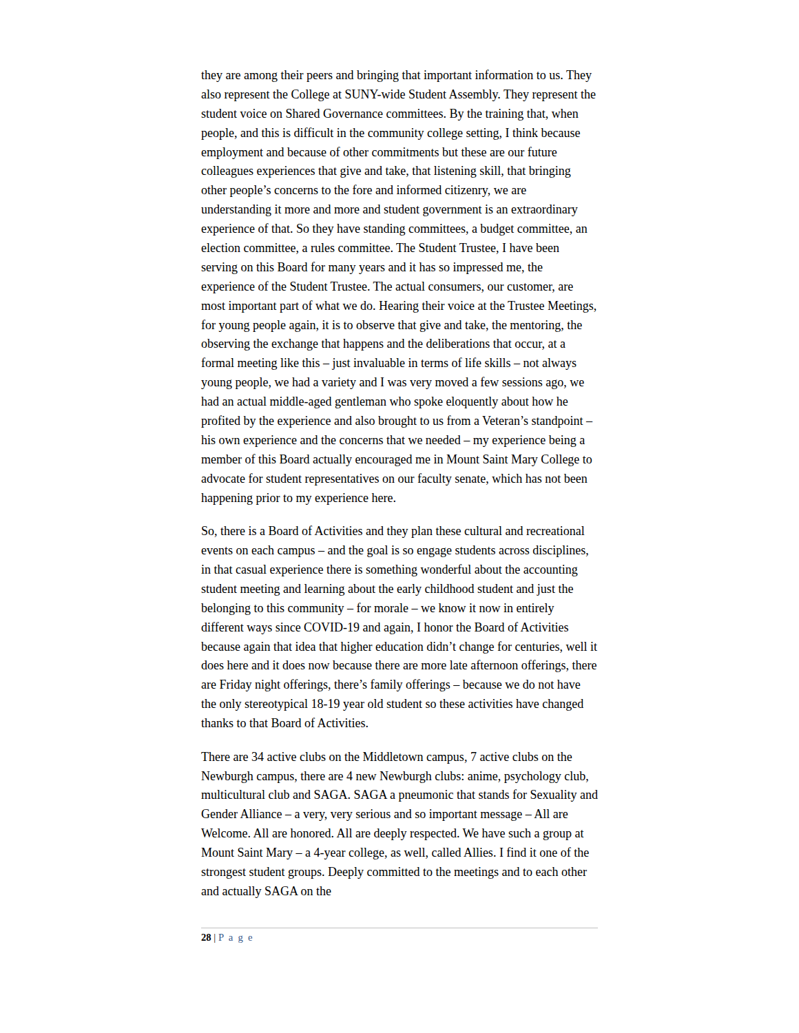they are among their peers and bringing that important information to us. They also represent the College at SUNY-wide Student Assembly. They represent the student voice on Shared Governance committees. By the training that, when people, and this is difficult in the community college setting, I think because employment and because of other commitments but these are our future colleagues experiences that give and take, that listening skill, that bringing other people’s concerns to the fore and informed citizenry, we are understanding it more and more and student government is an extraordinary experience of that. So they have standing committees, a budget committee, an election committee, a rules committee. The Student Trustee, I have been serving on this Board for many years and it has so impressed me, the experience of the Student Trustee. The actual consumers, our customer, are most important part of what we do. Hearing their voice at the Trustee Meetings, for young people again, it is to observe that give and take, the mentoring, the observing the exchange that happens and the deliberations that occur, at a formal meeting like this – just invaluable in terms of life skills – not always young people, we had a variety and I was very moved a few sessions ago, we had an actual middle-aged gentleman who spoke eloquently about how he profited by the experience and also brought to us from a Veteran’s standpoint – his own experience and the concerns that we needed – my experience being a member of this Board actually encouraged me in Mount Saint Mary College to advocate for student representatives on our faculty senate, which has not been happening prior to my experience here.
So, there is a Board of Activities and they plan these cultural and recreational events on each campus – and the goal is so engage students across disciplines, in that casual experience there is something wonderful about the accounting student meeting and learning about the early childhood student and just the belonging to this community – for morale – we know it now in entirely different ways since COVID-19 and again, I honor the Board of Activities because again that idea that higher education didn’t change for centuries, well it does here and it does now because there are more late afternoon offerings, there are Friday night offerings, there’s family offerings – because we do not have the only stereotypical 18-19 year old student so these activities have changed thanks to that Board of Activities.
There are 34 active clubs on the Middletown campus, 7 active clubs on the Newburgh campus, there are 4 new Newburgh clubs: anime, psychology club, multicultural club and SAGA. SAGA a pneumonic that stands for Sexuality and Gender Alliance – a very, very serious and so important message – All are Welcome. All are honored. All are deeply respected. We have such a group at Mount Saint Mary – a 4-year college, as well, called Allies. I find it one of the strongest student groups. Deeply committed to the meetings and to each other and actually SAGA on the
28 | P a g e